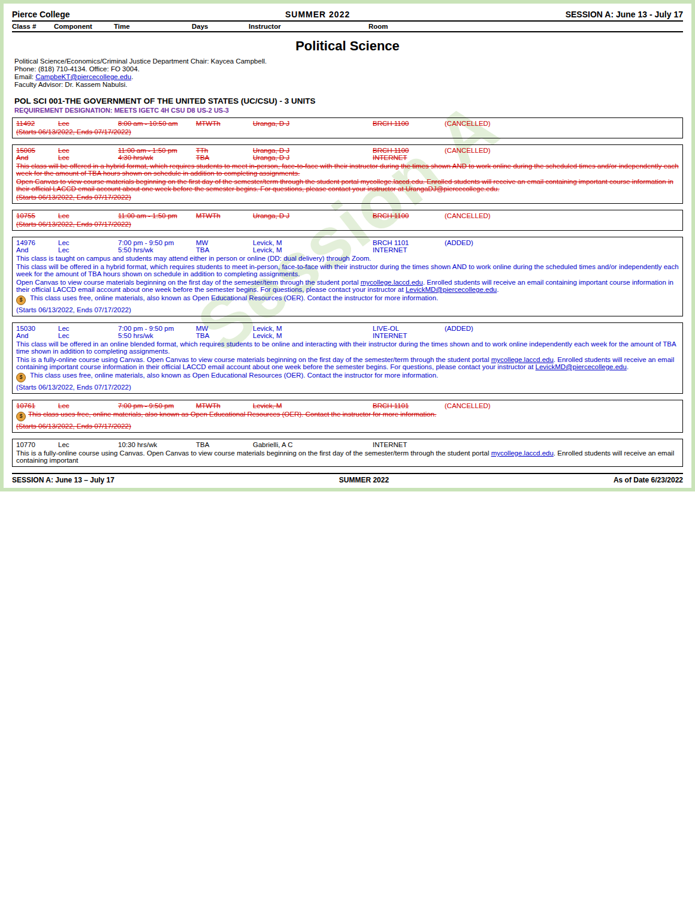Session A
Pierce College
SUMMER 2022
SESSION A: June 13 - July 17
Class # Component Time Days Instructor Room
Political Science
Political Science/Economics/Criminal Justice Department Chair: Kaycea Campbell.
Phone: (818) 710-4134. Office: FO 3004.
Email: CampbeKT@piercecollege.edu.
Faculty Advisor: Dr. Kassem Nabulsi.
POL SCI 001-THE GOVERNMENT OF THE UNITED STATES (UC/CSU) - 3 UNITS
REQUIREMENT DESIGNATION: MEETS IGETC 4H CSU D8 US-2 US-3
11492 Lec 8:00 am - 10:50 am MTWTh Uranga, D J BRCH 1100 (CANCELLED)
(Starts 06/13/2022, Ends 07/17/2022)
15005 Lec 11:00 am - 1:50 pm TTh Uranga, D J BRCH 1100 (CANCELLED)
And Lec 4:30 hrs/wk TBA Uranga, D J INTERNET
This class will be offered in a hybrid format, which requires students to meet in-person, face-to-face with their instructor during the times shown AND to work online during the scheduled times and/or independently each week for the amount of TBA hours shown on schedule in addition to completing assignments.
Open Canvas to view course materials beginning on the first day of the semester/term through the student portal mycollege.laccd.edu. Enrolled students will receive an email containing important course information in their official LACCD email account about one week before the semester begins. For questions, please contact your instructor at UrangaDJ@piercecollege.edu.
(Starts 06/13/2022, Ends 07/17/2022)
10755 Lec 11:00 am - 1:50 pm MTWTh Uranga, D J BRCH 1100 (CANCELLED)
(Starts 06/13/2022, Ends 07/17/2022)
14976 Lec 7:00 pm - 9:50 pm MW Levick, M BRCH 1101 (ADDED)
And Lec 5:50 hrs/wk TBA Levick, M INTERNET
This class is taught on campus and students may attend either in person or online (DD: dual delivery) through Zoom.
This class will be offered in a hybrid format, which requires students to meet in-person, face-to-face with their instructor during the times shown AND to work online during the scheduled times and/or independently each week for the amount of TBA hours shown on schedule in addition to completing assignments.
Open Canvas to view course materials beginning on the first day of the semester/term through the student portal mycollege.laccd.edu. Enrolled students will receive an email containing important course information in their official LACCD email account about one week before the semester begins. For questions, please contact your instructor at LevickMD@piercecollege.edu.
$ This class uses free, online materials, also known as Open Educational Resources (OER). Contact the instructor for more information.
(Starts 06/13/2022, Ends 07/17/2022)
15030 Lec 7:00 pm - 9:50 pm MW Levick, M LIVE-OL (ADDED)
And Lec 5:50 hrs/wk TBA Levick, M INTERNET
This class will be offered in an online blended format, which requires students to be online and interacting with their instructor during the times shown and to work online independently each week for the amount of TBA time shown in addition to completing assignments.
This is a fully-online course using Canvas. Open Canvas to view course materials beginning on the first day of the semester/term through the student portal mycollege.laccd.edu. Enrolled students will receive an email containing important course information in their official LACCD email account about one week before the semester begins. For questions, please contact your instructor at LevickMD@piercecollege.edu.
$ This class uses free, online materials, also known as Open Educational Resources (OER). Contact the instructor for more information.
(Starts 06/13/2022, Ends 07/17/2022)
10761 Lec 7:00 pm - 9:50 pm MTWTh Levick, M BRCH 1101 (CANCELLED)
$This class uses free, online materials, also known as Open Educational Resources (OER). Contact the instructor for more information.
(Starts 06/13/2022, Ends 07/17/2022)
10770 Lec 10:30 hrs/wk TBA Gabrielli, A C INTERNET
This is a fully-online course using Canvas. Open Canvas to view course materials beginning on the first day of the semester/term through the student portal mycollege.laccd.edu. Enrolled students will receive an email containing important
SESSION A: June 13 – July 17
SUMMER 2022
As of Date 6/23/2022